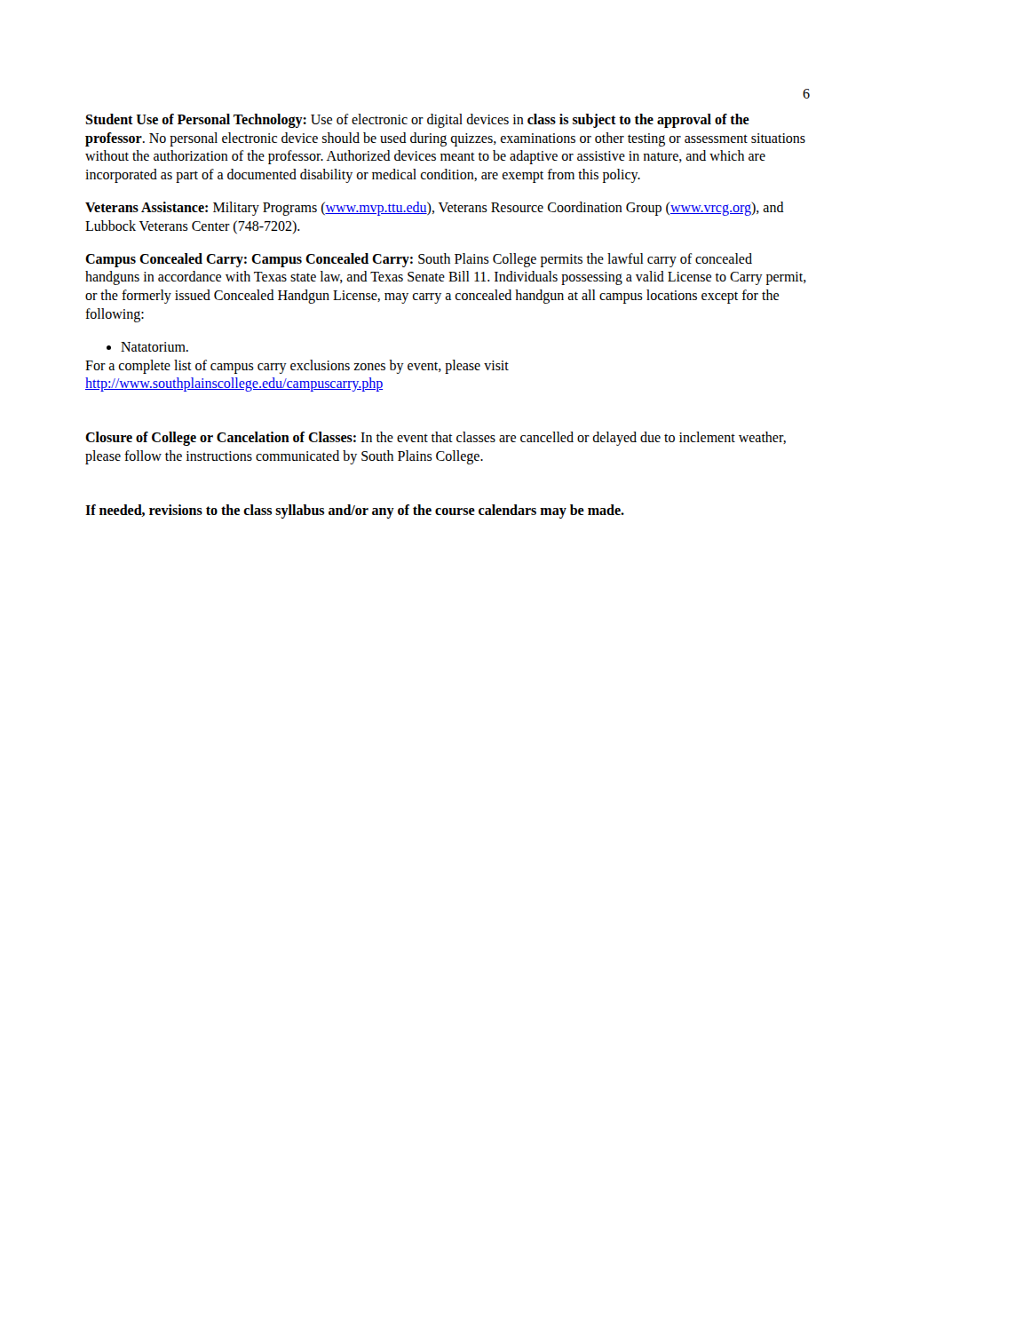6
Student Use of Personal Technology: Use of electronic or digital devices in class is subject to the approval of the professor. No personal electronic device should be used during quizzes, examinations or other testing or assessment situations without the authorization of the professor. Authorized devices meant to be adaptive or assistive in nature, and which are incorporated as part of a documented disability or medical condition, are exempt from this policy.
Veterans Assistance: Military Programs (www.mvp.ttu.edu), Veterans Resource Coordination Group (www.vrcg.org), and Lubbock Veterans Center (748-7202).
Campus Concealed Carry: Campus Concealed Carry: South Plains College permits the lawful carry of concealed handguns in accordance with Texas state law, and Texas Senate Bill 11. Individuals possessing a valid License to Carry permit, or the formerly issued Concealed Handgun License, may carry a concealed handgun at all campus locations except for the following:
Natatorium.
For a complete list of campus carry exclusions zones by event, please visit
http://www.southplainscollege.edu/campuscarry.php
Closure of College or Cancelation of Classes: In the event that classes are cancelled or delayed due to inclement weather, please follow the instructions communicated by South Plains College.
If needed, revisions to the class syllabus and/or any of the course calendars may be made.